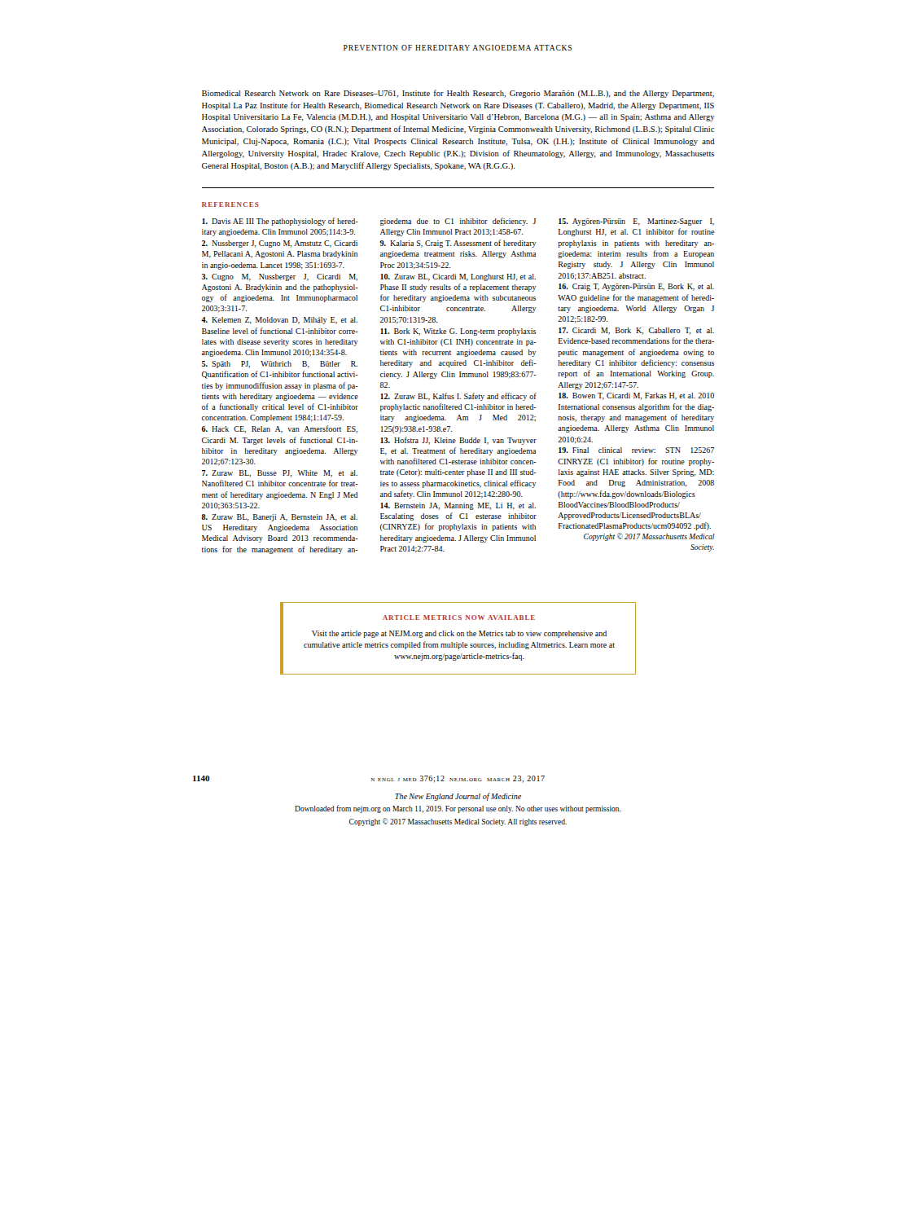Prevention of Hereditary Angioedema Attacks
Biomedical Research Network on Rare Diseases–U761, Institute for Health Research, Gregorio Marañón (M.L.B.), and the Allergy Department, Hospital La Paz Institute for Health Research, Biomedical Research Network on Rare Diseases (T. Caballero), Madrid, the Allergy Department, IIS Hospital Universitario La Fe, Valencia (M.D.H.), and Hospital Universitario Vall d’Hebron, Barcelona (M.G.) — all in Spain; Asthma and Allergy Association, Colorado Springs, CO (R.N.); Department of Internal Medicine, Virginia Commonwealth University, Richmond (L.B.S.); Spitalul Clinic Municipal, Cluj-Napoca, Romania (I.C.); Vital Prospects Clinical Research Institute, Tulsa, OK (I.H.); Institute of Clinical Immunology and Allergology, University Hospital, Hradec Kralove, Czech Republic (P.K.); Division of Rheumatology, Allergy, and Immunology, Massachusetts General Hospital, Boston (A.B.); and Marycliff Allergy Specialists, Spokane, WA (R.G.G.).
References
1. Davis AE III The pathophysiology of hereditary angioedema. Clin Immunol 2005;114:3-9.
2. Nussberger J, Cugno M, Amstutz C, Cicardi M, Pellacani A, Agostoni A. Plasma bradykinin in angio-oedema. Lancet 1998; 351:1693-7.
3. Cugno M, Nussberger J, Cicardi M, Agostoni A. Bradykinin and the pathophysiology of angioedema. Int Immunopharmacol 2003;3:311-7.
4. Kelemen Z, Moldovan D, Mihály E, et al. Baseline level of functional C1-inhibitor correlates with disease severity scores in hereditary angioedema. Clin Immunol 2010;134:354-8.
5. Späth PJ, Wüthrich B, Bütler R. Quantification of C1-inhibitor functional activities by immunodiffusion assay in plasma of patients with hereditary angioedema — evidence of a functionally critical level of C1-inhibitor concentration. Complement 1984;1:147-59.
6. Hack CE, Relan A, van Amersfoort ES, Cicardi M. Target levels of functional C1-inhibitor in hereditary angioedema. Allergy 2012;67:123-30.
7. Zuraw BL, Busse PJ, White M, et al. Nanofiltered C1 inhibitor concentrate for treatment of hereditary angioedema. N Engl J Med 2010;363:513-22.
8. Zuraw BL, Banerji A, Bernstein JA, et al. US Hereditary Angioedema Association Medical Advisory Board 2013 recommendations for the management of hereditary angioedema due to C1 inhibitor deficiency. J Allergy Clin Immunol Pract 2013;1:458-67.
9. Kalaria S, Craig T. Assessment of hereditary angioedema treatment risks. Allergy Asthma Proc 2013;34:519-22.
10. Zuraw BL, Cicardi M, Longhurst HJ, et al. Phase II study results of a replacement therapy for hereditary angioedema with subcutaneous C1-inhibitor concentrate. Allergy 2015;70:1319-28.
11. Bork K, Witzke G. Long-term prophylaxis with C1-inhibitor (C1 INH) concentrate in patients with recurrent angioedema caused by hereditary and acquired C1-inhibitor deficiency. J Allergy Clin Immunol 1989;83:677-82.
12. Zuraw BL, Kalfus I. Safety and efficacy of prophylactic nanofiltered C1-inhibitor in hereditary angioedema. Am J Med 2012; 125(9):938.e1-938.e7.
13. Hofstra JJ, Kleine Budde I, van Twuyver E, et al. Treatment of hereditary angioedema with nanofiltered C1-esterase inhibitor concentrate (Cetor): multi-center phase II and III studies to assess pharmacokinetics, clinical efficacy and safety. Clin Immunol 2012;142:280-90.
14. Bernstein JA, Manning ME, Li H, et al. Escalating doses of C1 esterase inhibitor (CINRYZE) for prophylaxis in patients with hereditary angioedema. J Allergy Clin Immunol Pract 2014;2:77-84.
15. Aygören-Pürsün E, Martinez-Saguer I, Longhurst HJ, et al. C1 inhibitor for routine prophylaxis in patients with hereditary angioedema: interim results from a European Registry study. J Allergy Clin Immunol 2016;137:AB251. abstract.
16. Craig T, Aygören-Pürsün E, Bork K, et al. WAO guideline for the management of hereditary angioedema. World Allergy Organ J 2012;5:182-99.
17. Cicardi M, Bork K, Caballero T, et al. Evidence-based recommendations for the therapeutic management of angioedema owing to hereditary C1 inhibitor deficiency: consensus report of an International Working Group. Allergy 2012;67:147-57.
18. Bowen T, Cicardi M, Farkas H, et al. 2010 International consensus algorithm for the diagnosis, therapy and management of hereditary angioedema. Allergy Asthma Clin Immunol 2010;6:24.
19. Final clinical review: STN 125267 CINRYZE (C1 inhibitor) for routine prophylaxis against HAE attacks. Silver Spring, MD: Food and Drug Administration, 2008 (http://www.fda.gov/downloads/Biologics BloodVaccines/BloodBloodProducts/ ApprovedProducts/LicensedProductsBLAs/ FractionatedPlasmaProducts/ucm094092 .pdf).
Copyright © 2017 Massachusetts Medical Society.
Article Metrics Now Available
Visit the article page at NEJM.org and click on the Metrics tab to view comprehensive and cumulative article metrics compiled from multiple sources, including Altmetrics. Learn more at www.nejm.org/page/article-metrics-faq.
1140
n engl j med 376;12 nejm.org March 23, 2017
The New England Journal of Medicine
Downloaded from nejm.org on March 11, 2019. For personal use only. No other uses without permission.
Copyright © 2017 Massachusetts Medical Society. All rights reserved.